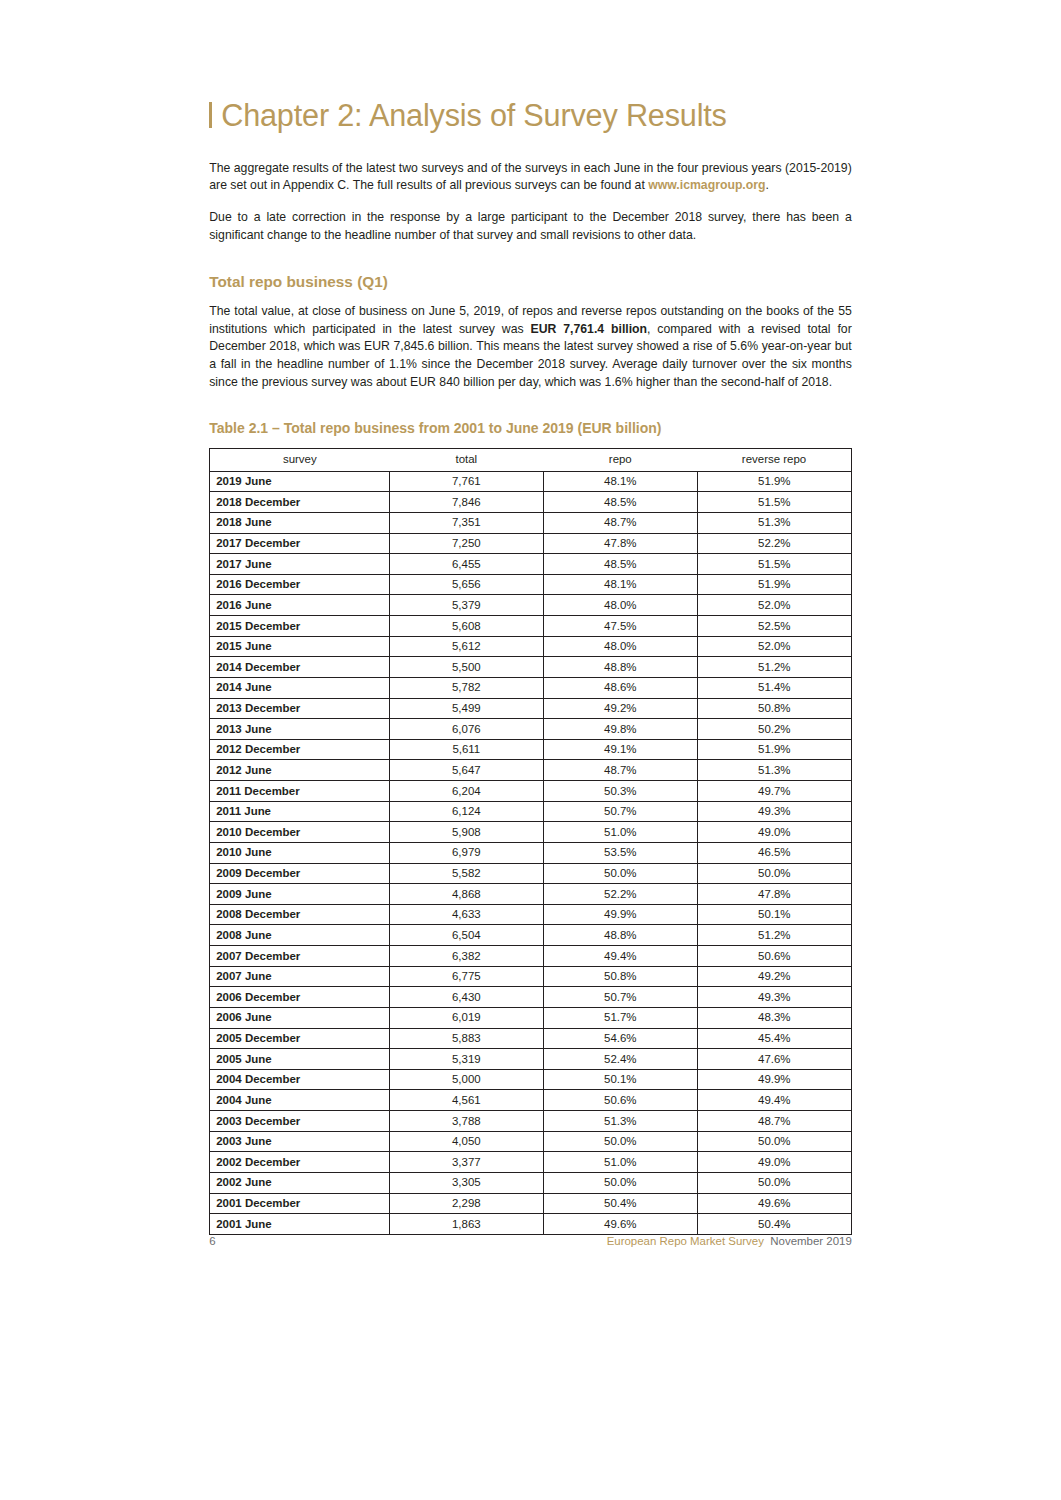Chapter 2: Analysis of Survey Results
The aggregate results of the latest two surveys and of the surveys in each June in the four previous years (2015-2019) are set out in Appendix C. The full results of all previous surveys can be found at www.icmagroup.org.
Due to a late correction in the response by a large participant to the December 2018 survey, there has been a significant change to the headline number of that survey and small revisions to other data.
Total repo business (Q1)
The total value, at close of business on June 5, 2019, of repos and reverse repos outstanding on the books of the 55 institutions which participated in the latest survey was EUR 7,761.4 billion, compared with a revised total for December 2018, which was EUR 7,845.6 billion. This means the latest survey showed a rise of 5.6% year-on-year but a fall in the headline number of 1.1% since the December 2018 survey. Average daily turnover over the six months since the previous survey was about EUR 840 billion per day, which was 1.6% higher than the second-half of 2018.
Table 2.1 – Total repo business from 2001 to June 2019 (EUR billion)
| survey | total | repo | reverse repo |
| --- | --- | --- | --- |
| 2019 June | 7,761 | 48.1% | 51.9% |
| 2018 December | 7,846 | 48.5% | 51.5% |
| 2018 June | 7,351 | 48.7% | 51.3% |
| 2017 December | 7,250 | 47.8% | 52.2% |
| 2017 June | 6,455 | 48.5% | 51.5% |
| 2016 December | 5,656 | 48.1% | 51.9% |
| 2016 June | 5,379 | 48.0% | 52.0% |
| 2015 December | 5,608 | 47.5% | 52.5% |
| 2015 June | 5,612 | 48.0% | 52.0% |
| 2014 December | 5,500 | 48.8% | 51.2% |
| 2014 June | 5,782 | 48.6% | 51.4% |
| 2013 December | 5,499 | 49.2% | 50.8% |
| 2013 June | 6,076 | 49.8% | 50.2% |
| 2012 December | 5,611 | 49.1% | 51.9% |
| 2012 June | 5,647 | 48.7% | 51.3% |
| 2011 December | 6,204 | 50.3% | 49.7% |
| 2011 June | 6,124 | 50.7% | 49.3% |
| 2010 December | 5,908 | 51.0% | 49.0% |
| 2010 June | 6,979 | 53.5% | 46.5% |
| 2009 December | 5,582 | 50.0% | 50.0% |
| 2009 June | 4,868 | 52.2% | 47.8% |
| 2008 December | 4,633 | 49.9% | 50.1% |
| 2008 June | 6,504 | 48.8% | 51.2% |
| 2007 December | 6,382 | 49.4% | 50.6% |
| 2007 June | 6,775 | 50.8% | 49.2% |
| 2006 December | 6,430 | 50.7% | 49.3% |
| 2006 June | 6,019 | 51.7% | 48.3% |
| 2005 December | 5,883 | 54.6% | 45.4% |
| 2005 June | 5,319 | 52.4% | 47.6% |
| 2004 December | 5,000 | 50.1% | 49.9% |
| 2004 June | 4,561 | 50.6% | 49.4% |
| 2003 December | 3,788 | 51.3% | 48.7% |
| 2003 June | 4,050 | 50.0% | 50.0% |
| 2002 December | 3,377 | 51.0% | 49.0% |
| 2002 June | 3,305 | 50.0% | 50.0% |
| 2001 December | 2,298 | 50.4% | 49.6% |
| 2001 June | 1,863 | 49.6% | 50.4% |
6
European Repo Market Survey November 2019